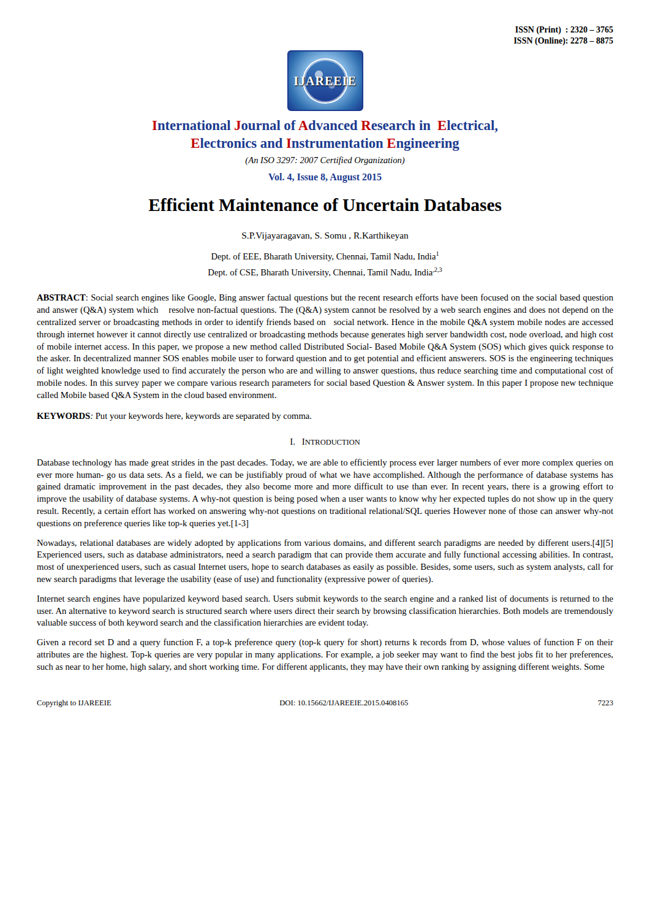ISSN (Print) : 2320 – 3765
ISSN (Online): 2278 – 8875
IJAREEIE
International Journal of Advanced Research in Electrical,
Electronics and Instrumentation Engineering
(An ISO 3297: 2007 Certified Organization)
Vol. 4, Issue 8, August 2015
Efficient Maintenance of Uncertain Databases
S.P.Vijayaragavan, S. Somu , R.Karthikeyan
Dept. of EEE, Bharath University, Chennai, Tamil Nadu, India1
Dept. of CSE, Bharath University, Chennai, Tamil Nadu, India,2,3
ABSTRACT: Social search engines like Google, Bing answer factual questions but the recent research efforts have been focused on the social based question and answer (Q&A) system which resolve non-factual questions. The (Q&A) system cannot be resolved by a web search engines and does not depend on the centralized server or broadcasting methods in order to identify friends based on social network. Hence in the mobile Q&A system mobile nodes are accessed through internet however it cannot directly use centralized or broadcasting methods because generates high server bandwidth cost, node overload, and high cost of mobile internet access. In this paper, we propose a new method called Distributed Social- Based Mobile Q&A System (SOS) which gives quick response to the asker. In decentralized manner SOS enables mobile user to forward question and to get potential and efficient answerers. SOS is the engineering techniques of light weighted knowledge used to find accurately the person who are and willing to answer questions, thus reduce searching time and computational cost of mobile nodes. In this survey paper we compare various research parameters for social based Question & Answer system. In this paper I propose new technique called Mobile based Q&A System in the cloud based environment.
KEYWORDS: Put your keywords here, keywords are separated by comma.
I. INTRODUCTION
Database technology has made great strides in the past decades. Today, we are able to efficiently process ever larger numbers of ever more complex queries on ever more human- go us data sets. As a field, we can be justifiably proud of what we have accomplished. Although the performance of database systems has gained dramatic improvement in the past decades, they also become more and more difficult to use than ever. In recent years, there is a growing effort to improve the usability of database systems. A why-not question is being posed when a user wants to know why her expected tuples do not show up in the query result. Recently, a certain effort has worked on answering why-not questions on traditional relational/SQL queries However none of those can answer why-not questions on preference queries like top-k queries yet.[1-3]
Nowadays, relational databases are widely adopted by applications from various domains, and different search paradigms are needed by different users.[4][5] Experienced users, such as database administrators, need a search paradigm that can provide them accurate and fully functional accessing abilities. In contrast, most of unexperienced users, such as casual Internet users, hope to search databases as easily as possible. Besides, some users, such as system analysts, call for new search paradigms that leverage the usability (ease of use) and functionality (expressive power of queries).
Internet search engines have popularized keyword based search. Users submit keywords to the search engine and a ranked list of documents is returned to the user. An alternative to keyword search is structured search where users direct their search by browsing classification hierarchies. Both models are tremendously valuable success of both keyword search and the classification hierarchies are evident today.
Given a record set D and a query function F, a top-k preference query (top-k query for short) returns k records from D, whose values of function F on their attributes are the highest. Top-k queries are very popular in many applications. For example, a job seeker may want to find the best jobs fit to her preferences, such as near to her home, high salary, and short working time. For different applicants, they may have their own ranking by assigning different weights. Some
Copyright to IJAREEIE
DOI: 10.15662/IJAREEIE.2015.0408165
7223